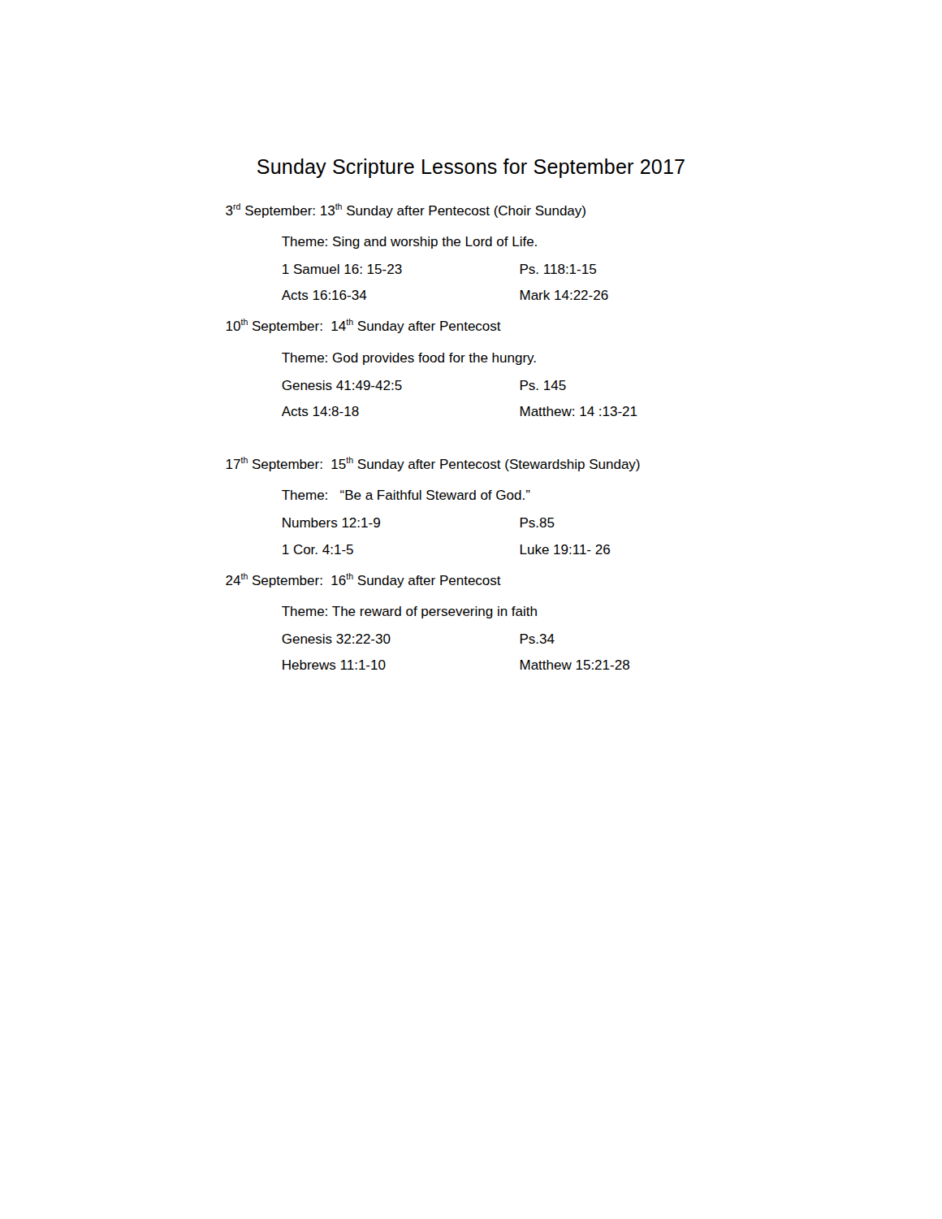Sunday Scripture Lessons for September 2017
3rd September: 13th Sunday after Pentecost (Choir Sunday)
Theme: Sing and worship the Lord of Life.
| 1 Samuel 16: 15-23 | Ps. 118:1-15 |
| Acts 16:16-34 | Mark 14:22-26 |
10th September: 14th Sunday after Pentecost
Theme: God provides food for the hungry.
| Genesis 41:49-42:5 | Ps. 145 |
| Acts 14:8-18 | Matthew: 14 :13-21 |
17th September: 15th Sunday after Pentecost (Stewardship Sunday)
Theme: “Be a Faithful Steward of God.”
| Numbers 12:1-9 | Ps.85 |
| 1 Cor. 4:1-5 | Luke 19:11- 26 |
24th September: 16th Sunday after Pentecost
Theme: The reward of persevering in faith
| Genesis 32:22-30 | Ps.34 |
| Hebrews 11:1-10 | Matthew 15:21-28 |